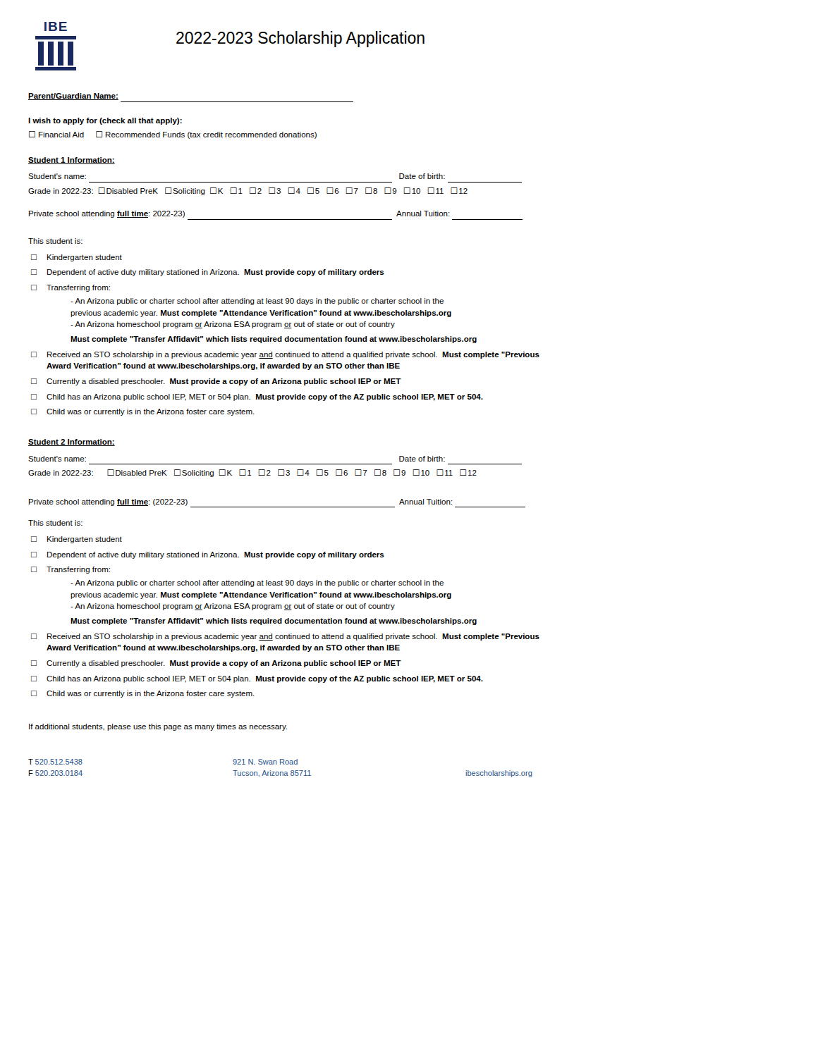IBE
2022-2023 Scholarship Application
Parent/Guardian Name:
I wish to apply for (check all that apply):
☐ Financial Aid ☐ Recommended Funds (tax credit recommended donations)
Student 1 Information:
Student's name: Date of birth:
Grade in 2022-23:☐Disabled PreK ☐Soliciting☐K ☐1 ☐2 ☐3 ☐4 ☐5 ☐6 ☐7 ☐8 ☐9 ☐10 ☐11 ☐12
Private school attending full time: 2022-23) Annual Tuition:
This student is:
Kindergarten student
Dependent of active duty military stationed in Arizona. Must provide copy of military orders
Transferring from:
- An Arizona public or charter school after attending at least 90 days in the public or charter school in the
previous academic year. Must complete "Attendance Verification" found at www.ibescholarships.org
- An Arizona homeschool program or Arizona ESA program or out of state or out of country
Must complete "Transfer Affidavit" which lists required documentation found at www.ibescholarships.org
Received an STO scholarship in a previous academic year and continued to attend a qualified private school. Must complete "Previous Award Verification" found at www.ibescholarships.org, if awarded by an STO other than IBE
Currently a disabled preschooler. Must provide a copy of an Arizona public school IEP or MET
Child has an Arizona public school IEP, MET or 504 plan. Must provide copy of the AZ public school IEP, MET or 504.
Child was or currently is in the Arizona foster care system.
Student 2 Information:
Student's name: Date of birth:
Grade in 2022-23: ☐Disabled PreK ☐Soliciting☐K ☐1 ☐2 ☐3 ☐4 ☐5 ☐6 ☐7 ☐8 ☐9 ☐10 ☐11 ☐12
Private school attending full time: (2022-23) Annual Tuition:
This student is:
Kindergarten student
Dependent of active duty military stationed in Arizona. Must provide copy of military orders
Transferring from:
- An Arizona public or charter school after attending at least 90 days in the public or charter school in the
previous academic year. Must complete "Attendance Verification" found at www.ibescholarships.org
- An Arizona homeschool program or Arizona ESA program or out of state or out of country
Must complete "Transfer Affidavit" which lists required documentation found at www.ibescholarships.org
Received an STO scholarship in a previous academic year and continued to attend a qualified private school. Must complete "Previous Award Verification" found at www.ibescholarships.org, if awarded by an STO other than IBE
Currently a disabled preschooler. Must provide a copy of an Arizona public school IEP or MET
Child has an Arizona public school IEP, MET or 504 plan. Must provide copy of the AZ public school IEP, MET or 504.
Child was or currently is in the Arizona foster care system.
If additional students, please use this page as many times as necessary.
T 520.512.5438
F 520.203.0184
921 N. Swan Road
Tucson, Arizona 85711
ibescholarships.org